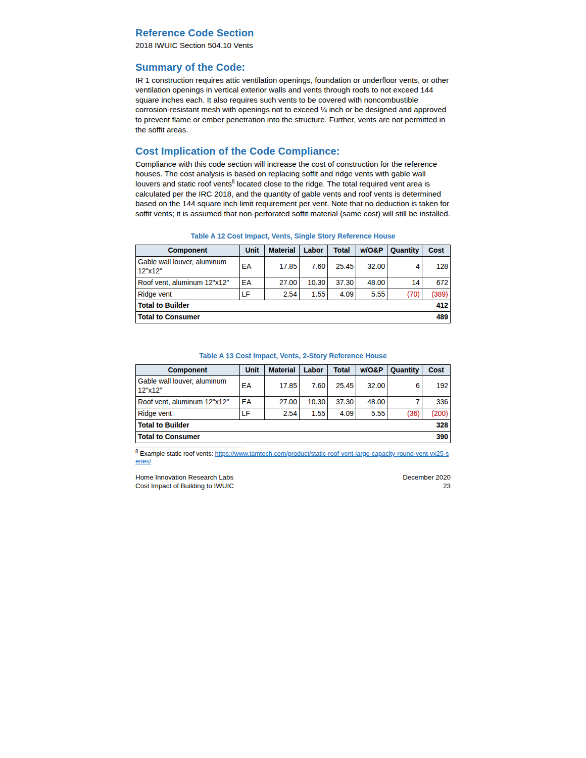Reference Code Section
2018 IWUIC Section 504.10 Vents
Summary of the Code:
IR 1 construction requires attic ventilation openings, foundation or underfloor vents, or other ventilation openings in vertical exterior walls and vents through roofs to not exceed 144 square inches each. It also requires such vents to be covered with noncombustible corrosion-resistant mesh with openings not to exceed ¼ inch or be designed and approved to prevent flame or ember penetration into the structure. Further, vents are not permitted in the soffit areas.
Cost Implication of the Code Compliance:
Compliance with this code section will increase the cost of construction for the reference houses. The cost analysis is based on replacing soffit and ridge vents with gable wall louvers and static roof vents8 located close to the ridge. The total required vent area is calculated per the IRC 2018, and the quantity of gable vents and roof vents is determined based on the 144 square inch limit requirement per vent. Note that no deduction is taken for soffit vents; it is assumed that non-perforated soffit material (same cost) will still be installed.
Table A 12 Cost Impact, Vents, Single Story Reference House
| Component | Unit | Material | Labor | Total | w/O&P | Quantity | Cost |
| --- | --- | --- | --- | --- | --- | --- | --- |
| Gable wall louver, aluminum 12"x12" | EA | 17.85 | 7.60 | 25.45 | 32.00 | 4 | 128 |
| Roof vent, aluminum 12"x12" | EA | 27.00 | 10.30 | 37.30 | 48.00 | 14 | 672 |
| Ridge vent | LF | 2.54 | 1.55 | 4.09 | 5.55 | (70) | (389) |
| Total to Builder | | | | | | | 412 |
| Total to Consumer | | | | | | | 489 |
Table A 13 Cost Impact, Vents, 2-Story Reference House
| Component | Unit | Material | Labor | Total | w/O&P | Quantity | Cost |
| --- | --- | --- | --- | --- | --- | --- | --- |
| Gable wall louver, aluminum 12"x12" | EA | 17.85 | 7.60 | 25.45 | 32.00 | 6 | 192 |
| Roof vent, aluminum 12"x12" | EA | 27.00 | 10.30 | 37.30 | 48.00 | 7 | 336 |
| Ridge vent | LF | 2.54 | 1.55 | 4.09 | 5.55 | (36) | (200) |
| Total to Builder | | | | | | | 328 |
| Total to Consumer | | | | | | | 390 |
8 Example static roof vents: https://www.tamtech.com/product/static-roof-vent-large-capacity-round-vent-vx25-series/
Home Innovation Research Labs
December 2020
Cost Impact of Building to IWUIC
23